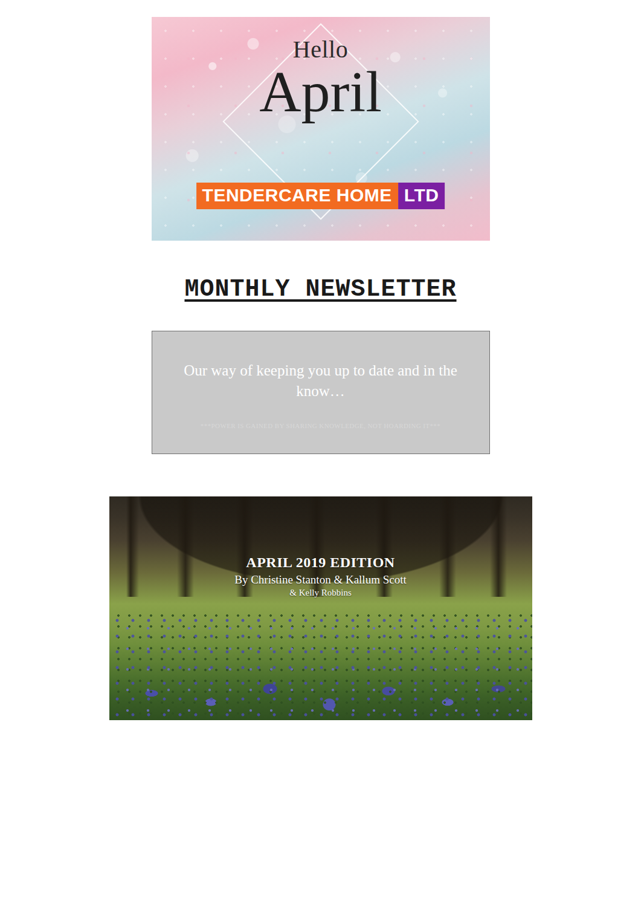Hello
April
TENDERCARE HOME LTD
Monthly Newsletter
Our way of keeping you up to date and in the know…
***Power is gained by sharing knowledge, not hoarding it***
APRIL 2019 EDITION
By Christine Stanton & Kallum Scott
& Kelly Robbins